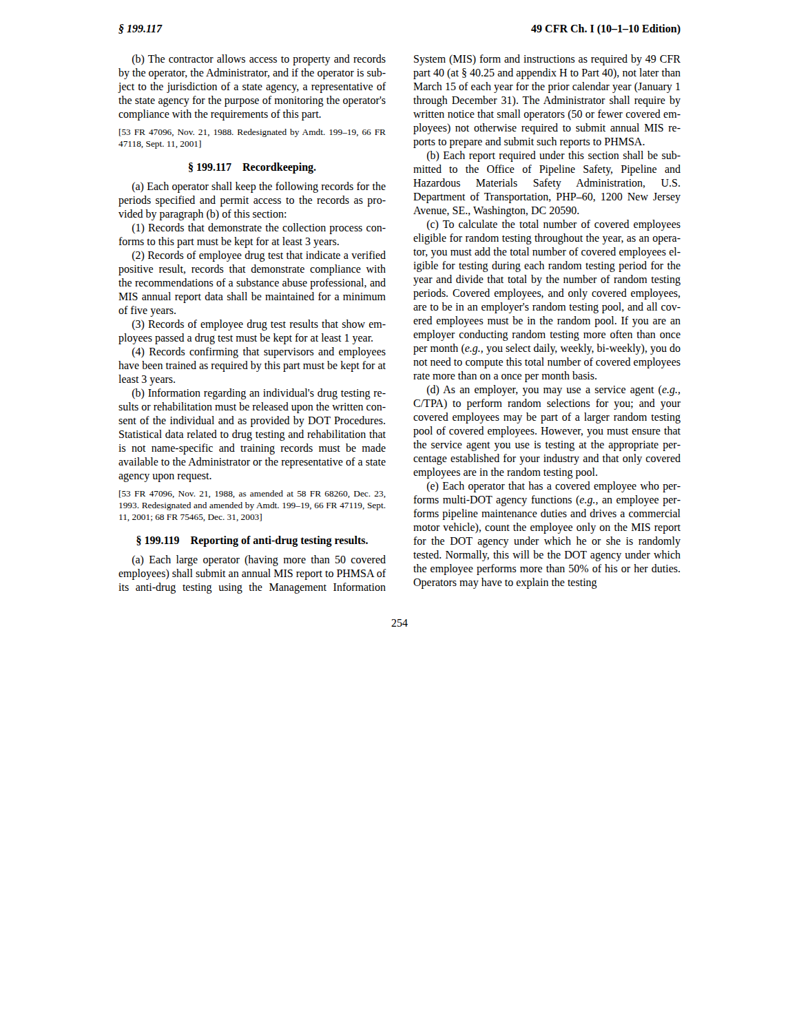§ 199.117 49 CFR Ch. I (10–1–10 Edition)
(b) The contractor allows access to property and records by the operator, the Administrator, and if the operator is subject to the jurisdiction of a state agency, a representative of the state agency for the purpose of monitoring the operator's compliance with the requirements of this part.
[53 FR 47096, Nov. 21, 1988. Redesignated by Amdt. 199–19, 66 FR 47118, Sept. 11, 2001]
§ 199.117 Recordkeeping.
(a) Each operator shall keep the following records for the periods specified and permit access to the records as provided by paragraph (b) of this section:
(1) Records that demonstrate the collection process conforms to this part must be kept for at least 3 years.
(2) Records of employee drug test that indicate a verified positive result, records that demonstrate compliance with the recommendations of a substance abuse professional, and MIS annual report data shall be maintained for a minimum of five years.
(3) Records of employee drug test results that show employees passed a drug test must be kept for at least 1 year.
(4) Records confirming that supervisors and employees have been trained as required by this part must be kept for at least 3 years.
(b) Information regarding an individual's drug testing results or rehabilitation must be released upon the written consent of the individual and as provided by DOT Procedures. Statistical data related to drug testing and rehabilitation that is not name-specific and training records must be made available to the Administrator or the representative of a state agency upon request.
[53 FR 47096, Nov. 21, 1988, as amended at 58 FR 68260, Dec. 23, 1993. Redesignated and amended by Amdt. 199–19, 66 FR 47119, Sept. 11, 2001; 68 FR 75465, Dec. 31, 2003]
§ 199.119 Reporting of anti-drug testing results.
(a) Each large operator (having more than 50 covered employees) shall submit an annual MIS report to PHMSA of its anti-drug testing using the Management Information System (MIS) form and instructions as required by 49 CFR part 40 (at § 40.25 and appendix H to Part 40), not later than March 15 of each year for the prior calendar year (January 1 through December 31). The Administrator shall require by written notice that small operators (50 or fewer covered employees) not otherwise required to submit annual MIS reports to prepare and submit such reports to PHMSA.
(b) Each report required under this section shall be submitted to the Office of Pipeline Safety, Pipeline and Hazardous Materials Safety Administration, U.S. Department of Transportation, PHP–60, 1200 New Jersey Avenue, SE., Washington, DC 20590.
(c) To calculate the total number of covered employees eligible for random testing throughout the year, as an operator, you must add the total number of covered employees eligible for testing during each random testing period for the year and divide that total by the number of random testing periods. Covered employees, and only covered employees, are to be in an employer's random testing pool, and all covered employees must be in the random pool. If you are an employer conducting random testing more often than once per month (e.g., you select daily, weekly, bi-weekly), you do not need to compute this total number of covered employees rate more than on a once per month basis.
(d) As an employer, you may use a service agent (e.g., C/TPA) to perform random selections for you; and your covered employees may be part of a larger random testing pool of covered employees. However, you must ensure that the service agent you use is testing at the appropriate percentage established for your industry and that only covered employees are in the random testing pool.
(e) Each operator that has a covered employee who performs multi-DOT agency functions (e.g., an employee performs pipeline maintenance duties and drives a commercial motor vehicle), count the employee only on the MIS report for the DOT agency under which he or she is randomly tested. Normally, this will be the DOT agency under which the employee performs more than 50% of his or her duties. Operators may have to explain the testing
254